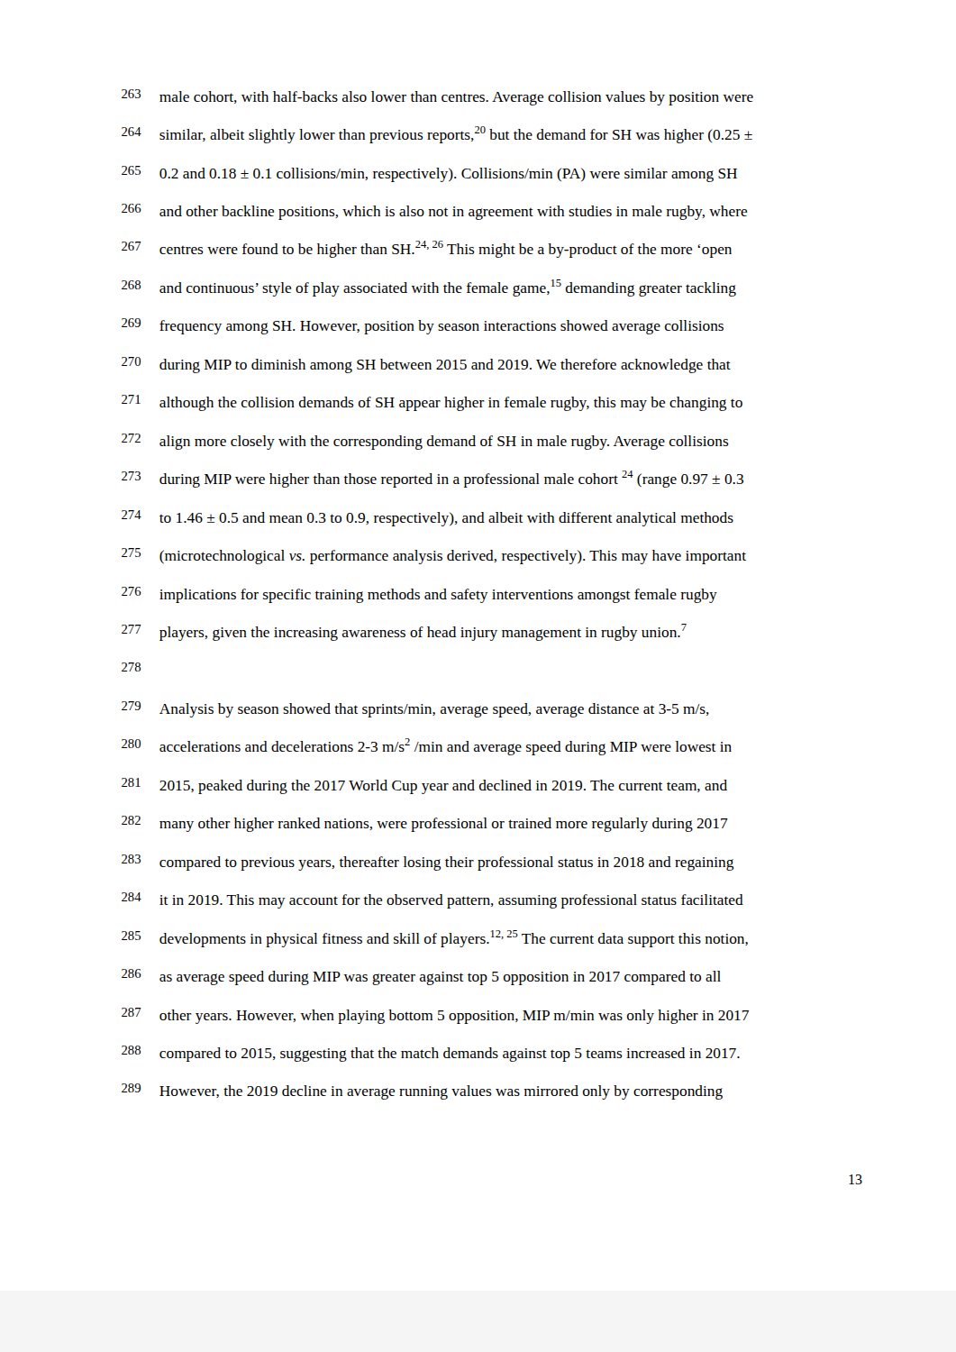male cohort, with half-backs also lower than centres. Average collision values by position were
similar, albeit slightly lower than previous reports,20 but the demand for SH was higher (0.25 ±
0.2 and 0.18 ± 0.1 collisions/min, respectively). Collisions/min (PA) were similar among SH
and other backline positions, which is also not in agreement with studies in male rugby, where
centres were found to be higher than SH.24, 26 This might be a by-product of the more ‘open
and continuous’ style of play associated with the female game,15 demanding greater tackling
frequency among SH. However, position by season interactions showed average collisions
during MIP to diminish among SH between 2015 and 2019. We therefore acknowledge that
although the collision demands of SH appear higher in female rugby, this may be changing to
align more closely with the corresponding demand of SH in male rugby. Average collisions
during MIP were higher than those reported in a professional male cohort 24 (range 0.97 ± 0.3
to 1.46 ± 0.5 and mean 0.3 to 0.9, respectively), and albeit with different analytical methods
(microtechnological vs. performance analysis derived, respectively). This may have important
implications for specific training methods and safety interventions amongst female rugby
players, given the increasing awareness of head injury management in rugby union.7
Analysis by season showed that sprints/min, average speed, average distance at 3-5 m/s,
accelerations and decelerations 2-3 m/s2 /min and average speed during MIP were lowest in
2015, peaked during the 2017 World Cup year and declined in 2019. The current team, and
many other higher ranked nations, were professional or trained more regularly during 2017
compared to previous years, thereafter losing their professional status in 2018 and regaining
it in 2019. This may account for the observed pattern, assuming professional status facilitated
developments in physical fitness and skill of players.12, 25 The current data support this notion,
as average speed during MIP was greater against top 5 opposition in 2017 compared to all
other years. However, when playing bottom 5 opposition, MIP m/min was only higher in 2017
compared to 2015, suggesting that the match demands against top 5 teams increased in 2017.
However, the 2019 decline in average running values was mirrored only by corresponding
13